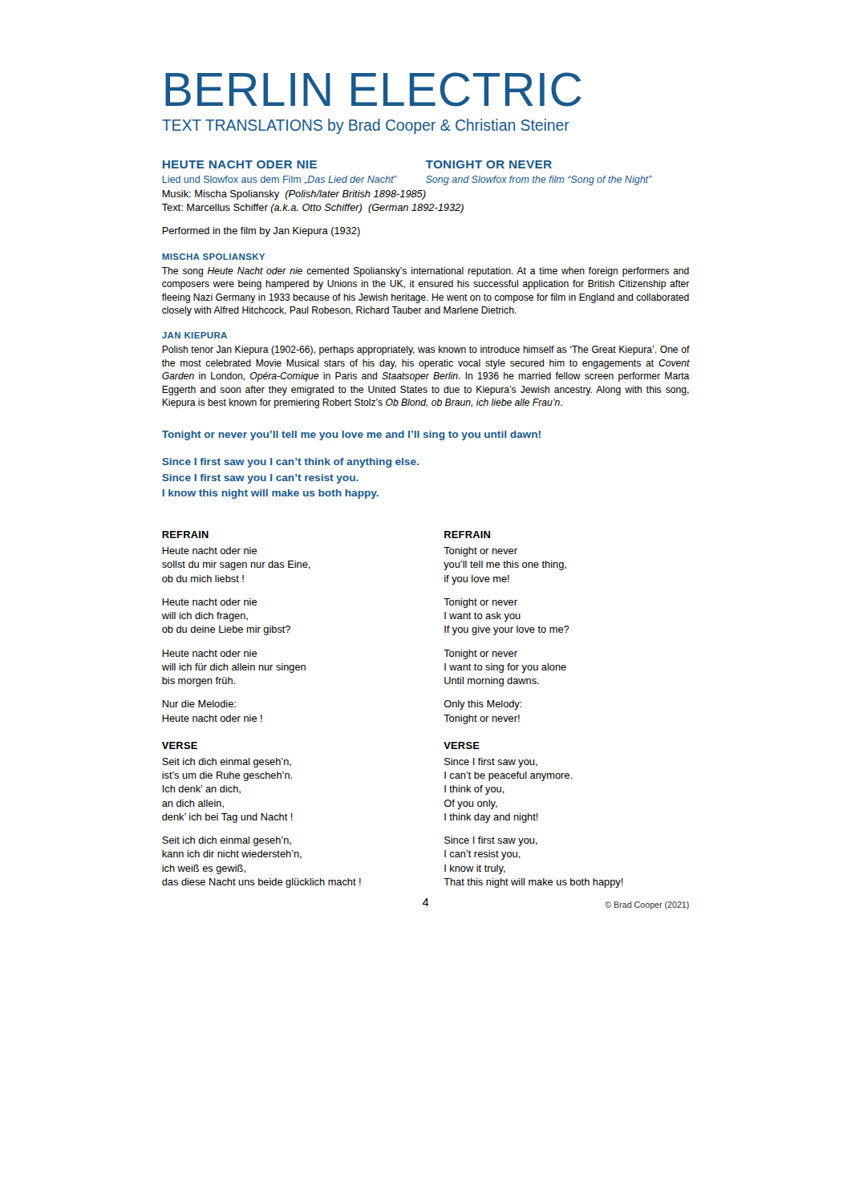BERLIN ELECTRIC
TEXT TRANSLATIONS by Brad Cooper & Christian Steiner
HEUTE NACHT ODER NIE
Lied und Slowfox aus dem Film „Das Lied der Nacht”
TONIGHT OR NEVER
Song and Slowfox from the film “Song of the Night”
Musik: Mischa Spoliansky (Polish/later British 1898-1985)
Text: Marcellus Schiffer (a.k.a. Otto Schiffer) (German 1892-1932)
Performed in the film by Jan Kiepura (1932)
MISCHA SPOLIANSKY
The song Heute Nacht oder nie cemented Spoliansky’s international reputation. At a time when foreign performers and composers were being hampered by Unions in the UK, it ensured his successful application for British Citizenship after fleeing Nazi Germany in 1933 because of his Jewish heritage. He went on to compose for film in England and collaborated closely with Alfred Hitchcock, Paul Robeson, Richard Tauber and Marlene Dietrich.
JAN KIEPURA
Polish tenor Jan Kiepura (1902-66), perhaps appropriately, was known to introduce himself as ‘The Great Kiepura’. One of the most celebrated Movie Musical stars of his day, his operatic vocal style secured him to engagements at Covent Garden in London, Opéra-Comique in Paris and Staatsoper Berlin. In 1936 he married fellow screen performer Marta Eggerth and soon after they emigrated to the United States to due to Kiepura’s Jewish ancestry. Along with this song, Kiepura is best known for premiering Robert Stolz’s Ob Blond, ob Braun, ich liebe alle Frau’n.
Tonight or never you’ll tell me you love me and I’ll sing to you until dawn!
Since I first saw you I can’t think of anything else.
Since I first saw you I can’t resist you.
I know this night will make us both happy.
REFRAIN
Heute nacht oder nie
sollst du mir sagen nur das Eine,
ob du mich liebst !
Heute nacht oder nie
will ich dich fragen,
ob du deine Liebe mir gibst?
Heute nacht oder nie
will ich für dich allein nur singen
bis morgen früh.
Nur die Melodie:
Heute nacht oder nie !
VERSE
Seit ich dich einmal geseh’n,
ist’s um die Ruhe gescheh’n.
Ich denk’ an dich,
an dich allein,
denk’ ich bei Tag und Nacht !
Seit ich dich einmal geseh’n,
kann ich dir nicht wiedersteh’n,
ich weiß es gewiß,
das diese Nacht uns beide glücklich macht !
REFRAIN
Tonight or never
you’ll tell me this one thing,
if you love me!
Tonight or never
I want to ask you
If you give your love to me?
Tonight or never
I want to sing for you alone
Until morning dawns.
Only this Melody:
Tonight or never!
VERSE
Since I first saw you,
I can’t be peaceful anymore.
I think of you,
Of you only,
I think day and night!
Since I first saw you,
I can’t resist you,
I know it truly,
That this night will make us both happy!
4
© Brad Cooper (2021)